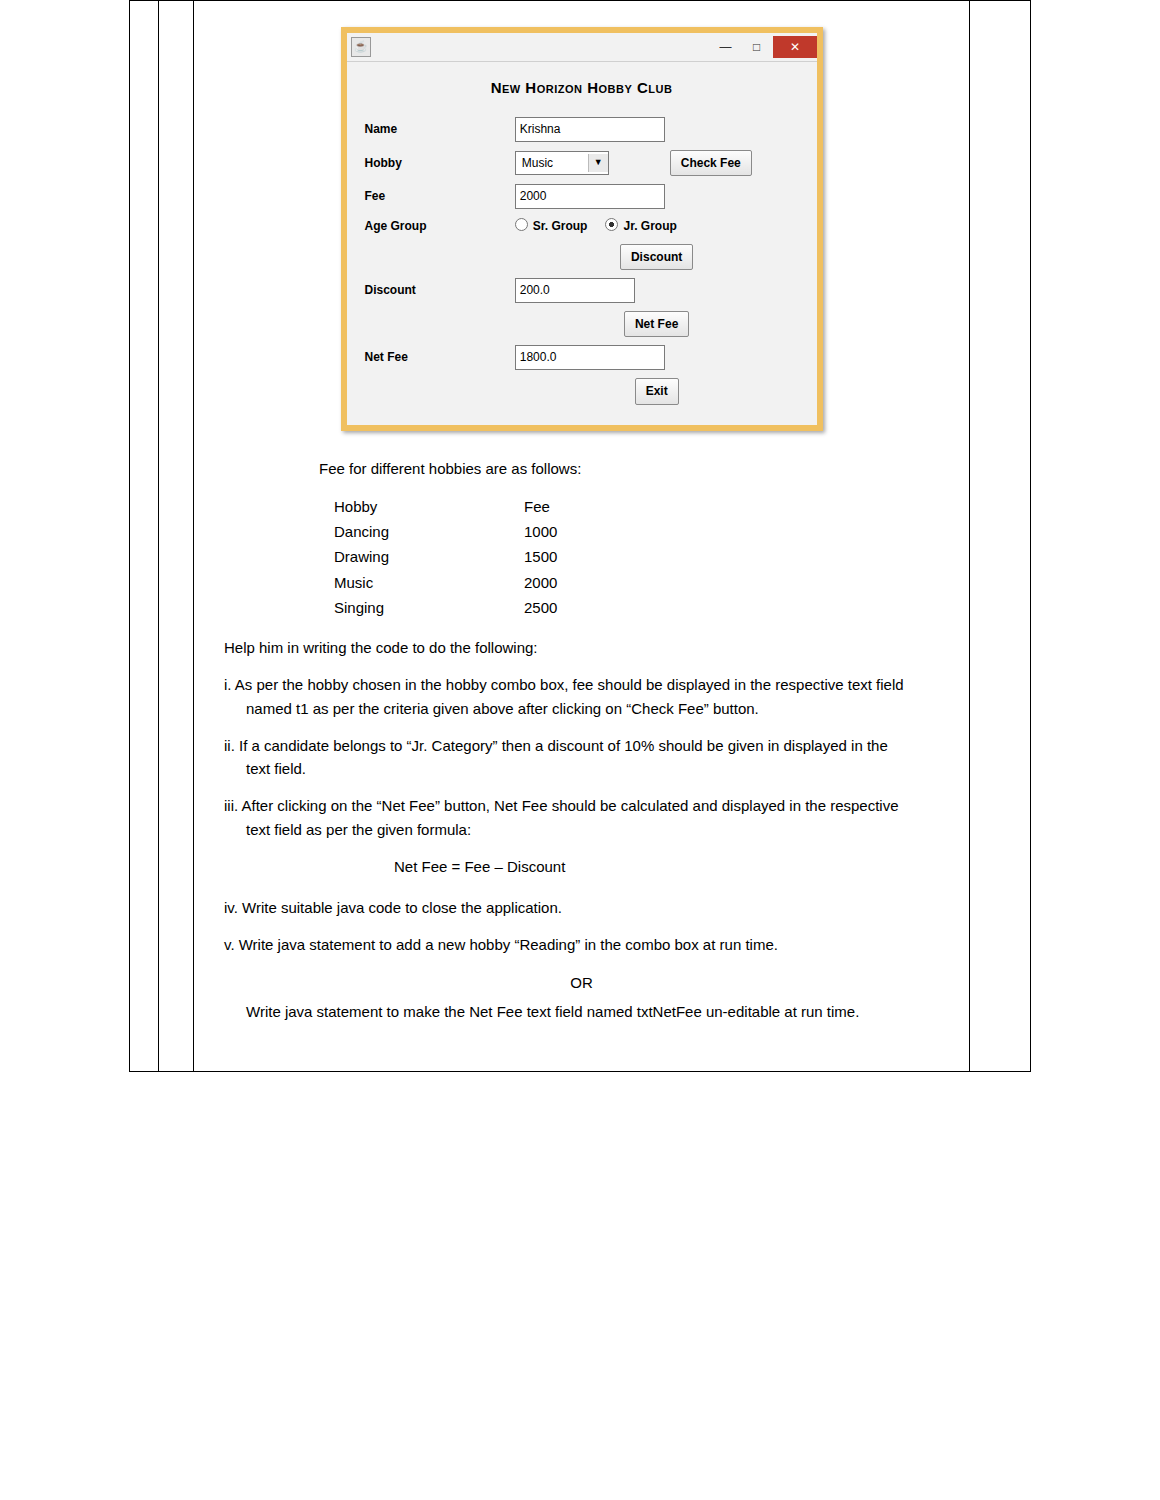☕
—
□
✕
New Horizon Hobby Club
| Name | Krishna |
| Hobby | Music ▼ | Check Fee |
| Fee | 2000 |
| Age Group | Sr. Group Jr. Group |
| | Discount |
| Discount | 200.0 |
| | Net Fee |
| Net Fee | 1800.0 |
| | Exit |
Fee for different hobbies are as follows:
| Hobby | Fee |
| Dancing | 1000 |
| Drawing | 1500 |
| Music | 2000 |
| Singing | 2500 |
Help him in writing the code to do the following:
i. As per the hobby chosen in the hobby combo box, fee should be displayed in the respective text field
named t1 as per the criteria given above after clicking on “Check Fee” button.
ii. If a candidate belongs to “Jr. Category” then a discount of 10% should be given in displayed in the
text field.
iii. After clicking on the “Net Fee” button, Net Fee should be calculated and displayed in the respective
text field as per the given formula:
Net Fee = Fee – Discount
iv. Write suitable java code to close the application.
v. Write java statement to add a new hobby “Reading” in the combo box at run time.
OR
Write java statement to make the Net Fee text field named txtNetFee un-editable at run time.